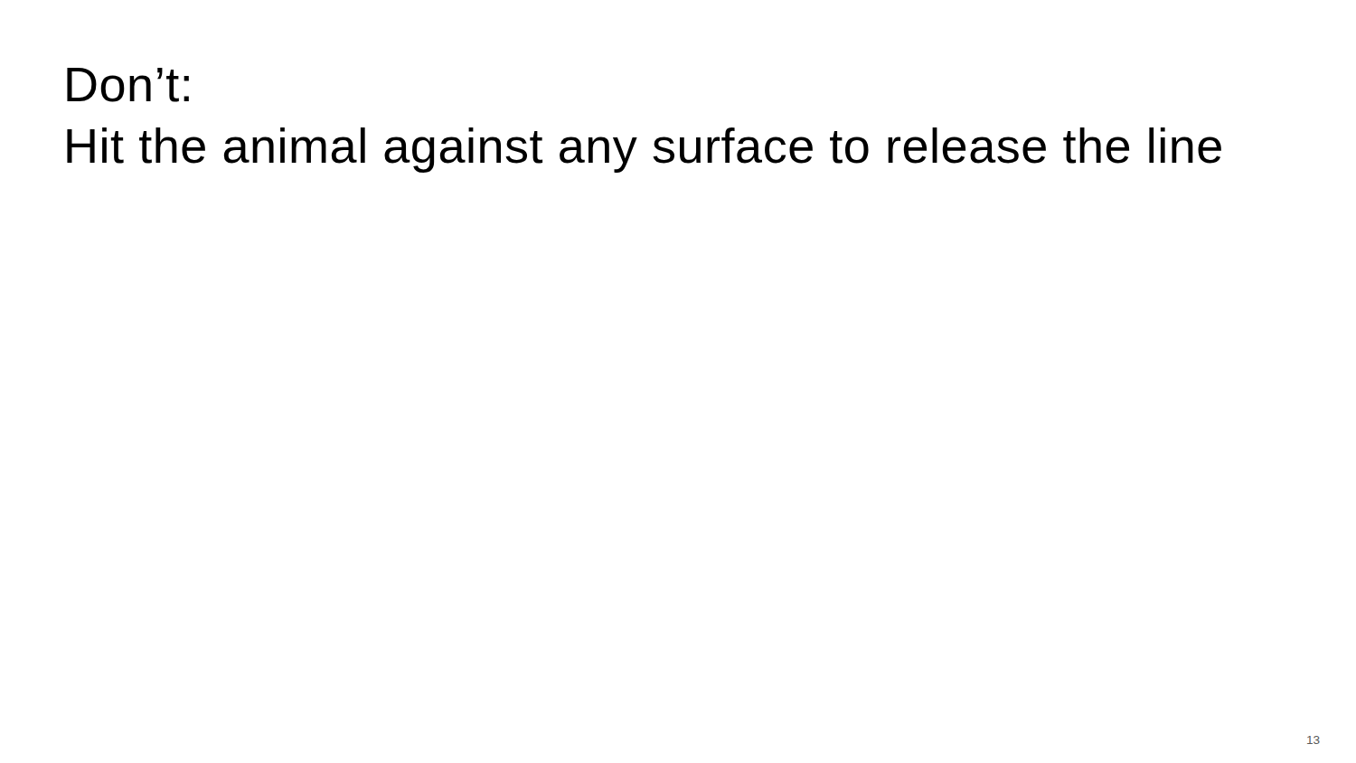Don’t:
Hit the animal against any surface to release the line
13